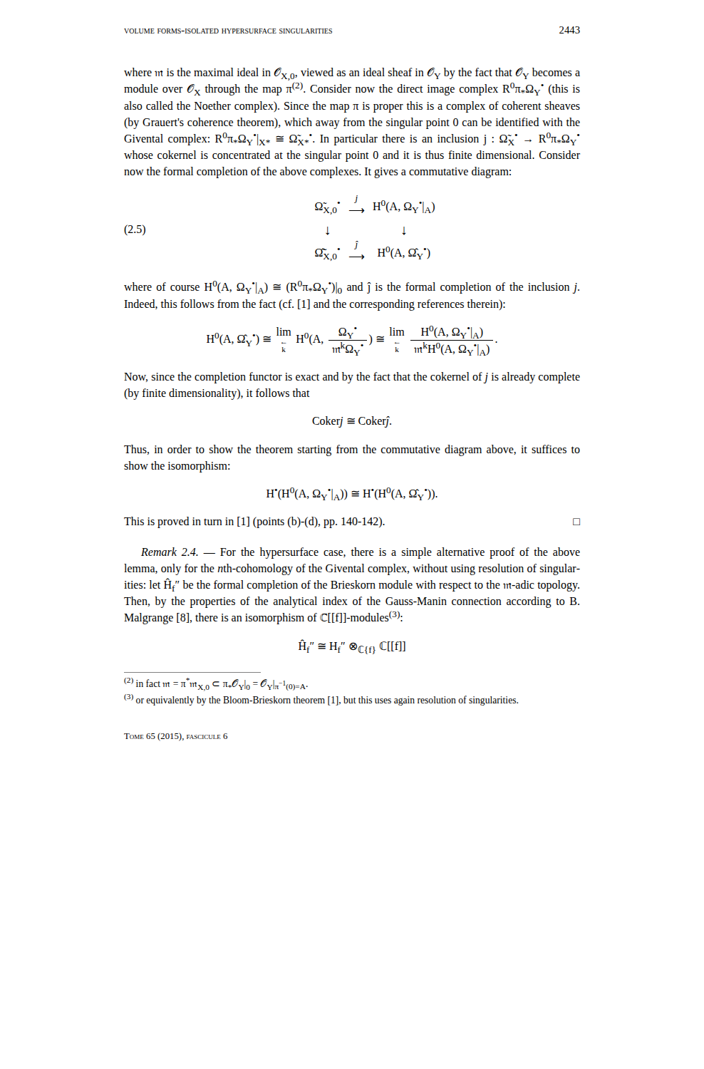volume forms-isolated hypersurface singularities 2443
where 𝔪 is the maximal ideal in 𝒪X,0, viewed as an ideal sheaf in 𝒪Y by the fact that 𝒪Y becomes a module over 𝒪X through the map π(2). Consider now the direct image complex R0π*ΩY• (this is also called the Noether complex). Since the map π is proper this is a complex of coherent sheaves (by Grauert's coherence theorem), which away from the singular point 0 can be identified with the Givental complex: R0π*ΩY•|X* ≅ Ω̃X*•. In particular there is an inclusion j : Ω̃X• → R0π*ΩY• whose cokernel is concentrated at the singular point 0 and it is thus finite dimensional. Consider now the formal completion of the above complexes. It gives a commutative diagram:
(2.5)
| Ω̃ X,0 • | j ⟶ | H 0 (A, Ω Y • / A ) |
| ↓ | | ↓ |
| Ω̂̃ X,0 • | ĵ ⟶ | H 0 (A, Ω̂ Y • ) |
where of course H0(A, ΩY•|A) ≅ (R0π*ΩY•)|0 and ĵ is the formal completion of the inclusion j. Indeed, this follows from the fact (cf. [1] and the corresponding references therein):
H0(A, Ω̂Y•) ≅ lim←
k H0(A, ΩY•𝔪kΩY•) ≅ lim←
k H0(A, ΩY•|A) 𝔪kH0(A, ΩY•|A).
Now, since the completion functor is exact and by the fact that the cokernel of j is already complete (by finite dimensionality), it follows that
Cokerj ≅ Cokerĵ.
Thus, in order to show the theorem starting from the commutative diagram above, it suffices to show the isomorphism:
H•(H0(A, ΩY•|A)) ≅ H•(H0(A, Ω̂Y•)).
This is proved in turn in [1] (points (b)-(d), pp. 140-142). □
Remark 2.4. — For the hypersurface case, there is a simple alternative proof of the above lemma, only for the nth-cohomology of the Givental complex, without using resolution of singularities: let Ĥf″ be the formal completion of the Brieskorn module with respect to the 𝔪-adic topology. Then, by the properties of the analytical index of the Gauss-Manin connection according to B. Malgrange [8], there is an isomorphism of ℂ[[f]]-modules(3):
Ĥf″ ≅ Hf″ ⊗ℂ{f} ℂ[[f]]
(2) in fact 𝔪 = π*𝔪X,0 ⊂ π*𝒪Y|0 = 𝒪Y|π−1(0)=A.
(3) or equivalently by the Bloom-Brieskorn theorem [1], but this uses again resolution of singularities.
Tome 65 (2015), fascicule 6